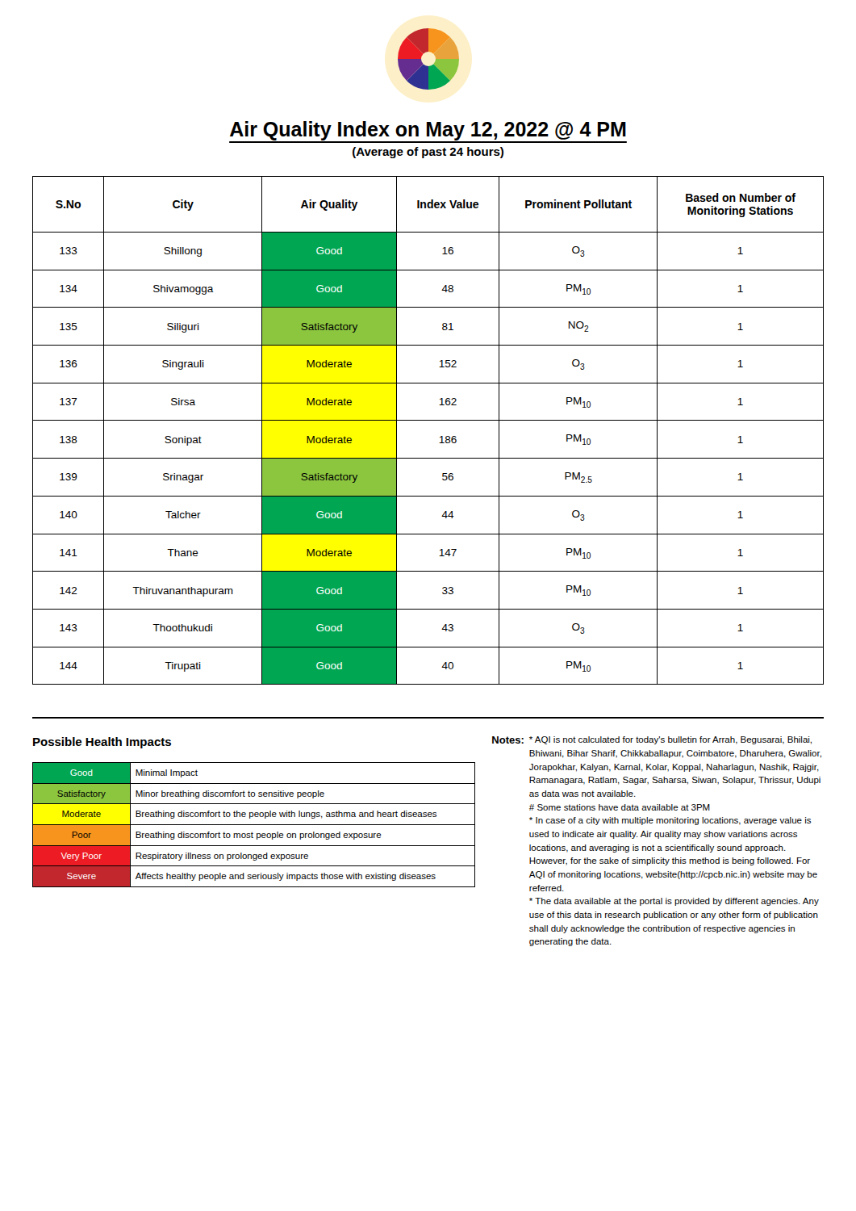Air Quality Index on May 12, 2022 @ 4 PM
(Average of past 24 hours)
| S.No | City | Air Quality | Index Value | Prominent Pollutant | Based on Number of Monitoring Stations |
| --- | --- | --- | --- | --- | --- |
| 133 | Shillong | Good | 16 | O 3 | 1 |
| 134 | Shivamogga | Good | 48 | PM 10 | 1 |
| 135 | Siliguri | Satisfactory | 81 | NO 2 | 1 |
| 136 | Singrauli | Moderate | 152 | O 3 | 1 |
| 137 | Sirsa | Moderate | 162 | PM 10 | 1 |
| 138 | Sonipat | Moderate | 186 | PM 10 | 1 |
| 139 | Srinagar | Satisfactory | 56 | PM 2.5 | 1 |
| 140 | Talcher | Good | 44 | O 3 | 1 |
| 141 | Thane | Moderate | 147 | PM 10 | 1 |
| 142 | Thiruvananthapuram | Good | 33 | PM 10 | 1 |
| 143 | Thoothukudi | Good | 43 | O 3 | 1 |
| 144 | Tirupati | Good | 40 | PM 10 | 1 |
Possible Health Impacts
| Good | Minimal Impact |
| Satisfactory | Minor breathing discomfort to sensitive people |
| Moderate | Breathing discomfort to the people with lungs, asthma and heart diseases |
| Poor | Breathing discomfort to most people on prolonged exposure |
| Very Poor | Respiratory illness on prolonged exposure |
| Severe | Affects healthy people and seriously impacts those with existing diseases |
Notes:
* AQI is not calculated for today's bulletin for Arrah, Begusarai, Bhilai, Bhiwani, Bihar Sharif, Chikkaballapur, Coimbatore, Dharuhera, Gwalior, Jorapokhar, Kalyan, Karnal, Kolar, Koppal, Naharlagun, Nashik, Rajgir, Ramanagara, Ratlam, Sagar, Saharsa, Siwan, Solapur, Thrissur, Udupi as data was not available.
# Some stations have data available at 3PM
* In case of a city with multiple monitoring locations, average value is used to indicate air quality. Air quality may show variations across locations, and averaging is not a scientifically sound approach. However, for the sake of simplicity this method is being followed. For AQI of monitoring locations, website(http://cpcb.nic.in) website may be referred.
* The data available at the portal is provided by different agencies. Any use of this data in research publication or any other form of publication shall duly acknowledge the contribution of respective agencies in generating the data.